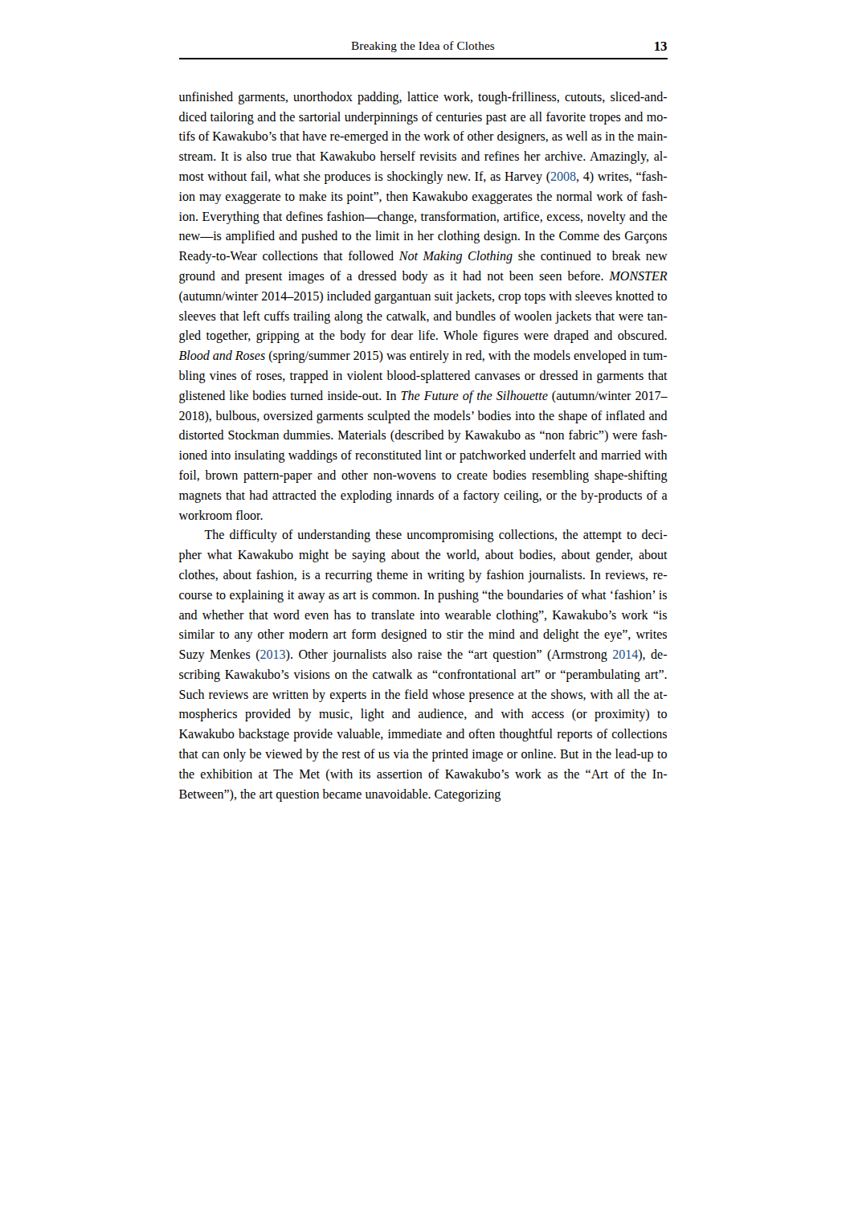13
Breaking the Idea of Clothes
unfinished garments, unorthodox padding, lattice work, tough-frilliness, cutouts, sliced-and-diced tailoring and the sartorial underpinnings of centuries past are all favorite tropes and motifs of Kawakubo’s that have re-emerged in the work of other designers, as well as in the mainstream. It is also true that Kawakubo herself revisits and refines her archive. Amazingly, almost without fail, what she produces is shockingly new. If, as Harvey (2008, 4) writes, “fashion may exaggerate to make its point”, then Kawakubo exaggerates the normal work of fashion. Everything that defines fashion—change, transformation, artifice, excess, novelty and the new—is amplified and pushed to the limit in her clothing design. In the Comme des Garçons Ready-to-Wear collections that followed Not Making Clothing she continued to break new ground and present images of a dressed body as it had not been seen before. MONSTER (autumn/winter 2014–2015) included gargantuan suit jackets, crop tops with sleeves knotted to sleeves that left cuffs trailing along the catwalk, and bundles of woolen jackets that were tangled together, gripping at the body for dear life. Whole figures were draped and obscured. Blood and Roses (spring/summer 2015) was entirely in red, with the models enveloped in tumbling vines of roses, trapped in violent blood-splattered canvases or dressed in garments that glistened like bodies turned inside-out. In The Future of the Silhouette (autumn/winter 2017–2018), bulbous, oversized garments sculpted the models’ bodies into the shape of inflated and distorted Stockman dummies. Materials (described by Kawakubo as “non fabric”) were fashioned into insulating waddings of reconstituted lint or patchworked underfelt and married with foil, brown pattern-paper and other non-wovens to create bodies resembling shape-shifting magnets that had attracted the exploding innards of a factory ceiling, or the by-products of a workroom floor.
The difficulty of understanding these uncompromising collections, the attempt to decipher what Kawakubo might be saying about the world, about bodies, about gender, about clothes, about fashion, is a recurring theme in writing by fashion journalists. In reviews, recourse to explaining it away as art is common. In pushing “the boundaries of what ‘fashion’ is and whether that word even has to translate into wearable clothing”, Kawakubo’s work “is similar to any other modern art form designed to stir the mind and delight the eye”, writes Suzy Menkes (2013). Other journalists also raise the “art question” (Armstrong 2014), describing Kawakubo’s visions on the catwalk as “confrontational art” or “perambulating art”. Such reviews are written by experts in the field whose presence at the shows, with all the atmospherics provided by music, light and audience, and with access (or proximity) to Kawakubo backstage provide valuable, immediate and often thoughtful reports of collections that can only be viewed by the rest of us via the printed image or online. But in the lead-up to the exhibition at The Met (with its assertion of Kawakubo’s work as the “Art of the In-Between”), the art question became unavoidable. Categorizing